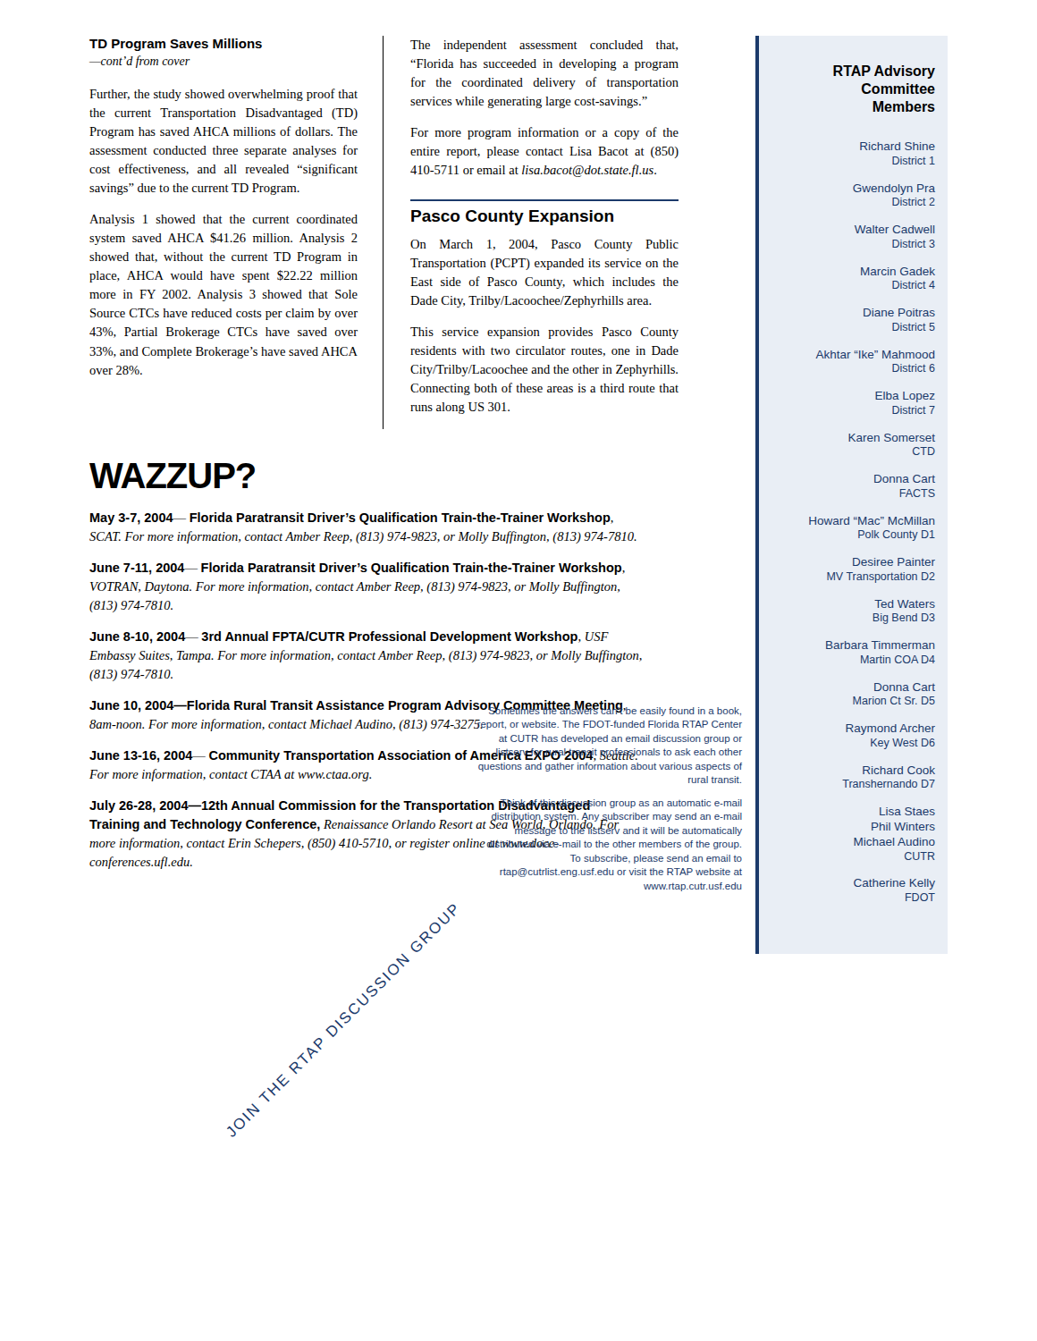RTAP Advisory
Committee
Members
Richard Shine
District 1
Gwendolyn Pra
District 2
Walter Cadwell
District 3
Marcin Gadek
District 4
Diane Poitras
District 5
Akhtar “Ike” Mahmood
District 6
Elba Lopez
District 7
Karen Somerset
CTD
Donna Cart
FACTS
Howard “Mac” McMillan
Polk County D1
Desiree Painter
MV Transportation D2
Ted Waters
Big Bend D3
Barbara Timmerman
Martin COA D4
Donna Cart
Marion Ct Sr. D5
Raymond Archer
Key West D6
Richard Cook
Transhernando D7
Lisa Staes
Phil Winters
Michael Audino
CUTR
Catherine Kelly
FDOT
TD Program Saves Millions
—cont’d from cover
Further, the study showed overwhelming proof that the current Transportation Disadvantaged (TD) Program has saved AHCA millions of dollars. The assessment conducted three separate analyses for cost effectiveness, and all revealed “significant savings” due to the current TD Program.
Analysis 1 showed that the current coordinated system saved AHCA $41.26 million. Analysis 2 showed that, without the current TD Program in place, AHCA would have spent $22.22 million more in FY 2002. Analysis 3 showed that Sole Source CTCs have reduced costs per claim by over 43%, Partial Brokerage CTCs have saved over 33%, and Complete Brokerage’s have saved AHCA over 28%.
The independent assessment concluded that, “Florida has succeeded in developing a program for the coordinated delivery of transportation services while generating large cost-savings.”
For more program information or a copy of the entire report, please contact Lisa Bacot at (850) 410-5711 or email at lisa.bacot@dot.state.fl.us.
Pasco County Expansion
On March 1, 2004, Pasco County Public Transportation (PCPT) expanded its service on the East side of Pasco County, which includes the Dade City, Trilby/Lacoochee/Zephyrhills area.
This service expansion provides Pasco County residents with two circulator routes, one in Dade City/Trilby/Lacoochee and the other in Zephyrhills. Connecting both of these areas is a third route that runs along US 301.
WAZZUP?
May 3-7, 2004— Florida Paratransit Driver’s Qualification Train-the-Trainer Workshop, SCAT. For more information, contact Amber Reep, (813) 974-9823, or Molly Buffington, (813) 974-7810.
June 7-11, 2004— Florida Paratransit Driver’s Qualification Train-the-Trainer Workshop, VOTRAN, Daytona. For more information, contact Amber Reep, (813) 974-9823, or Molly Buffington, (813) 974-7810.
June 8-10, 2004— 3rd Annual FPTA/CUTR Professional Development Workshop, USF Embassy Suites, Tampa. For more information, contact Amber Reep, (813) 974-9823, or Molly Buffington, (813) 974-7810.
June 10, 2004—Florida Rural Transit Assistance Program Advisory Committee Meeting, 8am-noon. For more information, contact Michael Audino, (813) 974-3275.
June 13-16, 2004— Community Transportation Association of America EXPO 2004, Seattle. For more information, contact CTAA at www.ctaa.org.
July 26-28, 2004—12th Annual Commission for the Transportation Disadvantaged Training and Technology Conference, Renaissance Orlando Resort at Sea World, Orlando. For more information, contact Erin Schepers, (850) 410-5710, or register online at www.doce-conferences.ufl.edu.
JOIN THE RTAP DISCUSSION GROUP
Sometimes the answers can’t be easily found in a book, report, or website. The FDOT-funded Florida RTAP Center at CUTR has developed an email discussion group or listserv for rural transit professionals to ask each other questions and gather information about various aspects of rural transit.
Think of this discussion group as an automatic e-mail distribution system. Any subscriber may send an e-mail message to the listserv and it will be automatically distributed via e-mail to the other members of the group. To subscribe, please send an email to rtap@cutrlist.eng.usf.edu or visit the RTAP website at www.rtap.cutr.usf.edu